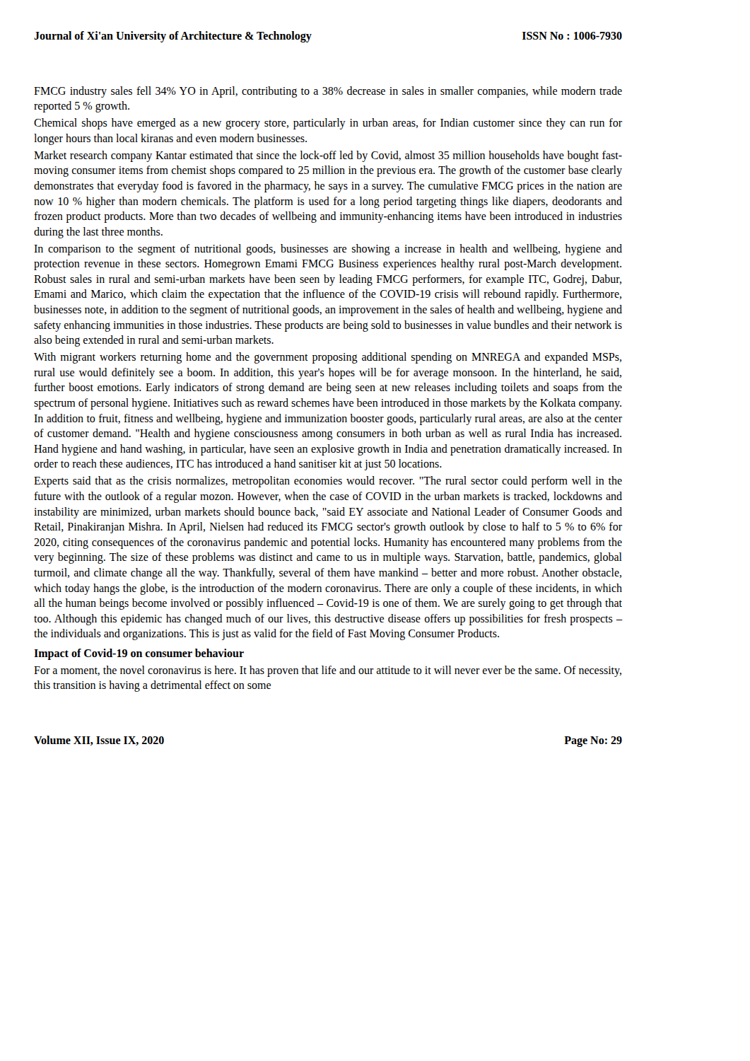Journal of Xi'an University of Architecture & Technology
ISSN No : 1006-7930
FMCG industry sales fell 34% YO in April, contributing to a 38% decrease in sales in smaller companies, while modern trade reported 5 % growth.
Chemical shops have emerged as a new grocery store, particularly in urban areas, for Indian customer since they can run for longer hours than local kiranas and even modern businesses.
Market research company Kantar estimated that since the lock-off led by Covid, almost 35 million households have bought fast-moving consumer items from chemist shops compared to 25 million in the previous era. The growth of the customer base clearly demonstrates that everyday food is favored in the pharmacy, he says in a survey. The cumulative FMCG prices in the nation are now 10 % higher than modern chemicals. The platform is used for a long period targeting things like diapers, deodorants and frozen product products. More than two decades of wellbeing and immunity-enhancing items have been introduced in industries during the last three months.
In comparison to the segment of nutritional goods, businesses are showing a increase in health and wellbeing, hygiene and protection revenue in these sectors. Homegrown Emami FMCG Business experiences healthy rural post-March development. Robust sales in rural and semi-urban markets have been seen by leading FMCG performers, for example ITC, Godrej, Dabur, Emami and Marico, which claim the expectation that the influence of the COVID-19 crisis will rebound rapidly. Furthermore, businesses note, in addition to the segment of nutritional goods, an improvement in the sales of health and wellbeing, hygiene and safety enhancing immunities in those industries. These products are being sold to businesses in value bundles and their network is also being extended in rural and semi-urban markets.
With migrant workers returning home and the government proposing additional spending on MNREGA and expanded MSPs, rural use would definitely see a boom. In addition, this year's hopes will be for average monsoon. In the hinterland, he said, further boost emotions. Early indicators of strong demand are being seen at new releases including toilets and soaps from the spectrum of personal hygiene. Initiatives such as reward schemes have been introduced in those markets by the Kolkata company. In addition to fruit, fitness and wellbeing, hygiene and immunization booster goods, particularly rural areas, are also at the center of customer demand. "Health and hygiene consciousness among consumers in both urban as well as rural India has increased. Hand hygiene and hand washing, in particular, have seen an explosive growth in India and penetration dramatically increased. In order to reach these audiences, ITC has introduced a hand sanitiser kit at just 50 locations.
Experts said that as the crisis normalizes, metropolitan economies would recover. "The rural sector could perform well in the future with the outlook of a regular mozon. However, when the case of COVID in the urban markets is tracked, lockdowns and instability are minimized, urban markets should bounce back, "said EY associate and National Leader of Consumer Goods and Retail, Pinakiranjan Mishra. In April, Nielsen had reduced its FMCG sector's growth outlook by close to half to 5 % to 6% for 2020, citing consequences of the coronavirus pandemic and potential locks. Humanity has encountered many problems from the very beginning. The size of these problems was distinct and came to us in multiple ways. Starvation, battle, pandemics, global turmoil, and climate change all the way. Thankfully, several of them have mankind – better and more robust. Another obstacle, which today hangs the globe, is the introduction of the modern coronavirus. There are only a couple of these incidents, in which all the human beings become involved or possibly influenced – Covid-19 is one of them. We are surely going to get through that too. Although this epidemic has changed much of our lives, this destructive disease offers up possibilities for fresh prospects – the individuals and organizations. This is just as valid for the field of Fast Moving Consumer Products.
Impact of Covid-19 on consumer behaviour
For a moment, the novel coronavirus is here. It has proven that life and our attitude to it will never ever be the same. Of necessity, this transition is having a detrimental effect on some
Volume XII, Issue IX, 2020
Page No: 29